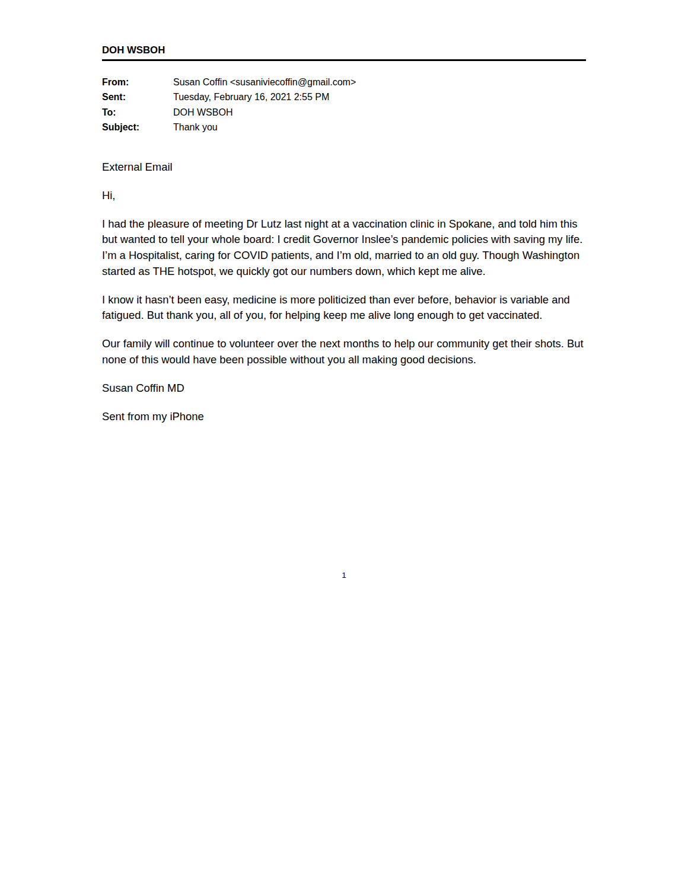DOH WSBOH
| From: | Susan Coffin <susaniviecoffin@gmail.com> |
| Sent: | Tuesday, February 16, 2021 2:55 PM |
| To: | DOH WSBOH |
| Subject: | Thank you |
External Email
Hi,
I had the pleasure of meeting Dr Lutz last night at a vaccination clinic in Spokane, and told him this but wanted to tell your whole board: I credit Governor Inslee’s pandemic policies with saving my life. I’m a Hospitalist, caring for COVID patients, and I’m old, married to an old guy. Though Washington started as THE hotspot, we quickly got our numbers down, which kept me alive.
I know it hasn’t been easy, medicine is more politicized than ever before, behavior is variable and fatigued. But thank you, all of you, for helping keep me alive long enough to get vaccinated.
Our family will continue to volunteer over the next months to help our community get their shots. But none of this would have been possible without you all making good decisions.
Susan Coffin MD
Sent from my iPhone
1